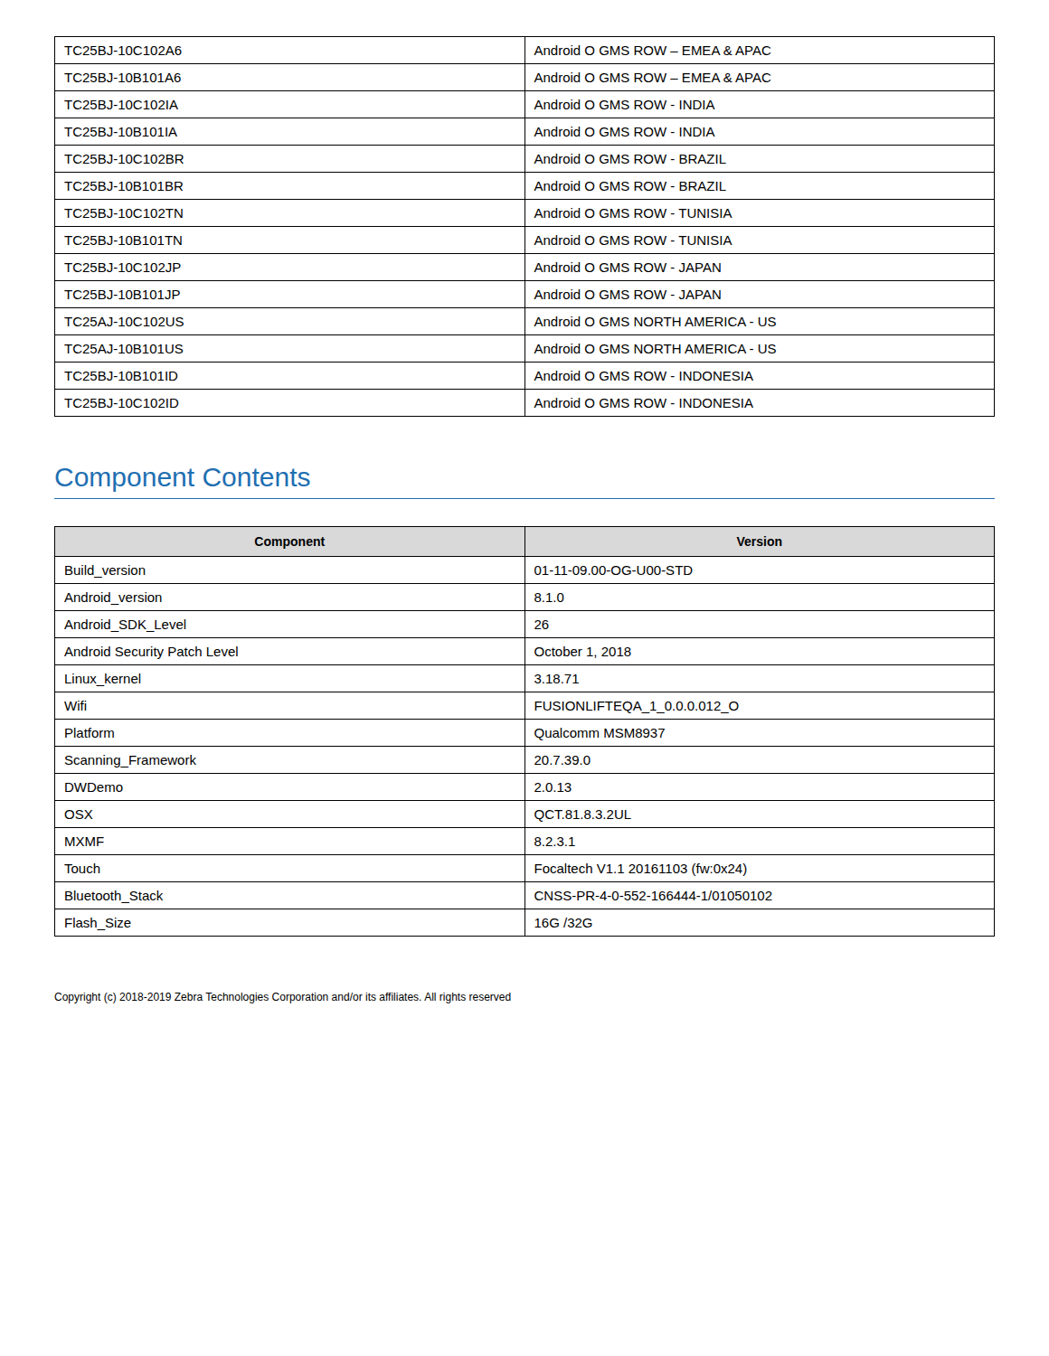| TC25BJ-10C102A6 | Android O GMS ROW – EMEA & APAC |
| TC25BJ-10B101A6 | Android O GMS ROW – EMEA & APAC |
| TC25BJ-10C102IA | Android O GMS ROW - INDIA |
| TC25BJ-10B101IA | Android O GMS ROW - INDIA |
| TC25BJ-10C102BR | Android O GMS ROW - BRAZIL |
| TC25BJ-10B101BR | Android O GMS ROW - BRAZIL |
| TC25BJ-10C102TN | Android O GMS ROW - TUNISIA |
| TC25BJ-10B101TN | Android O GMS ROW - TUNISIA |
| TC25BJ-10C102JP | Android O GMS ROW - JAPAN |
| TC25BJ-10B101JP | Android O GMS ROW - JAPAN |
| TC25AJ-10C102US | Android O GMS NORTH AMERICA - US |
| TC25AJ-10B101US | Android O GMS NORTH AMERICA - US |
| TC25BJ-10B101ID | Android O GMS ROW - INDONESIA |
| TC25BJ-10C102ID | Android O GMS ROW - INDONESIA |
Component Contents
| Component | Version |
| --- | --- |
| Build_version | 01-11-09.00-OG-U00-STD |
| Android_version | 8.1.0 |
| Android_SDK_Level | 26 |
| Android Security Patch Level | October 1, 2018 |
| Linux_kernel | 3.18.71 |
| Wifi | FUSIONLIFTEQA_1_0.0.0.012_O |
| Platform | Qualcomm MSM8937 |
| Scanning_Framework | 20.7.39.0 |
| DWDemo | 2.0.13 |
| OSX | QCT.81.8.3.2UL |
| MXMF | 8.2.3.1 |
| Touch | Focaltech V1.1 20161103 (fw:0x24) |
| Bluetooth_Stack | CNSS-PR-4-0-552-166444-1/01050102 |
| Flash_Size | 16G /32G |
Copyright (c) 2018-2019 Zebra Technologies Corporation and/or its affiliates. All rights reserved